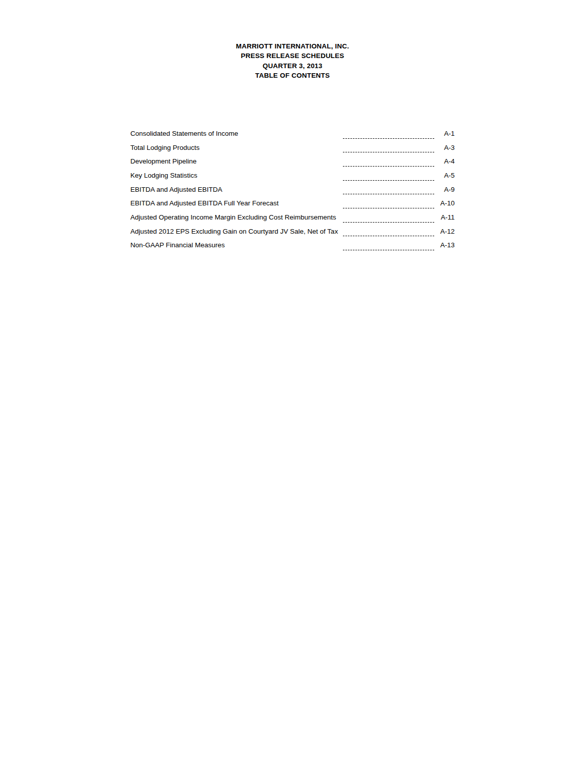MARRIOTT INTERNATIONAL, INC.
PRESS RELEASE SCHEDULES
QUARTER 3, 2013
TABLE OF CONTENTS
| Consolidated Statements of Income | | A-1 |
| Total Lodging Products | | A-3 |
| Development Pipeline | | A-4 |
| Key Lodging Statistics | | A-5 |
| EBITDA and Adjusted EBITDA | | A-9 |
| EBITDA and Adjusted EBITDA Full Year Forecast | | A-10 |
| Adjusted Operating Income Margin Excluding Cost Reimbursements | | A-11 |
| Adjusted 2012 EPS Excluding Gain on Courtyard JV Sale, Net of Tax | | A-12 |
| Non-GAAP Financial Measures | | A-13 |